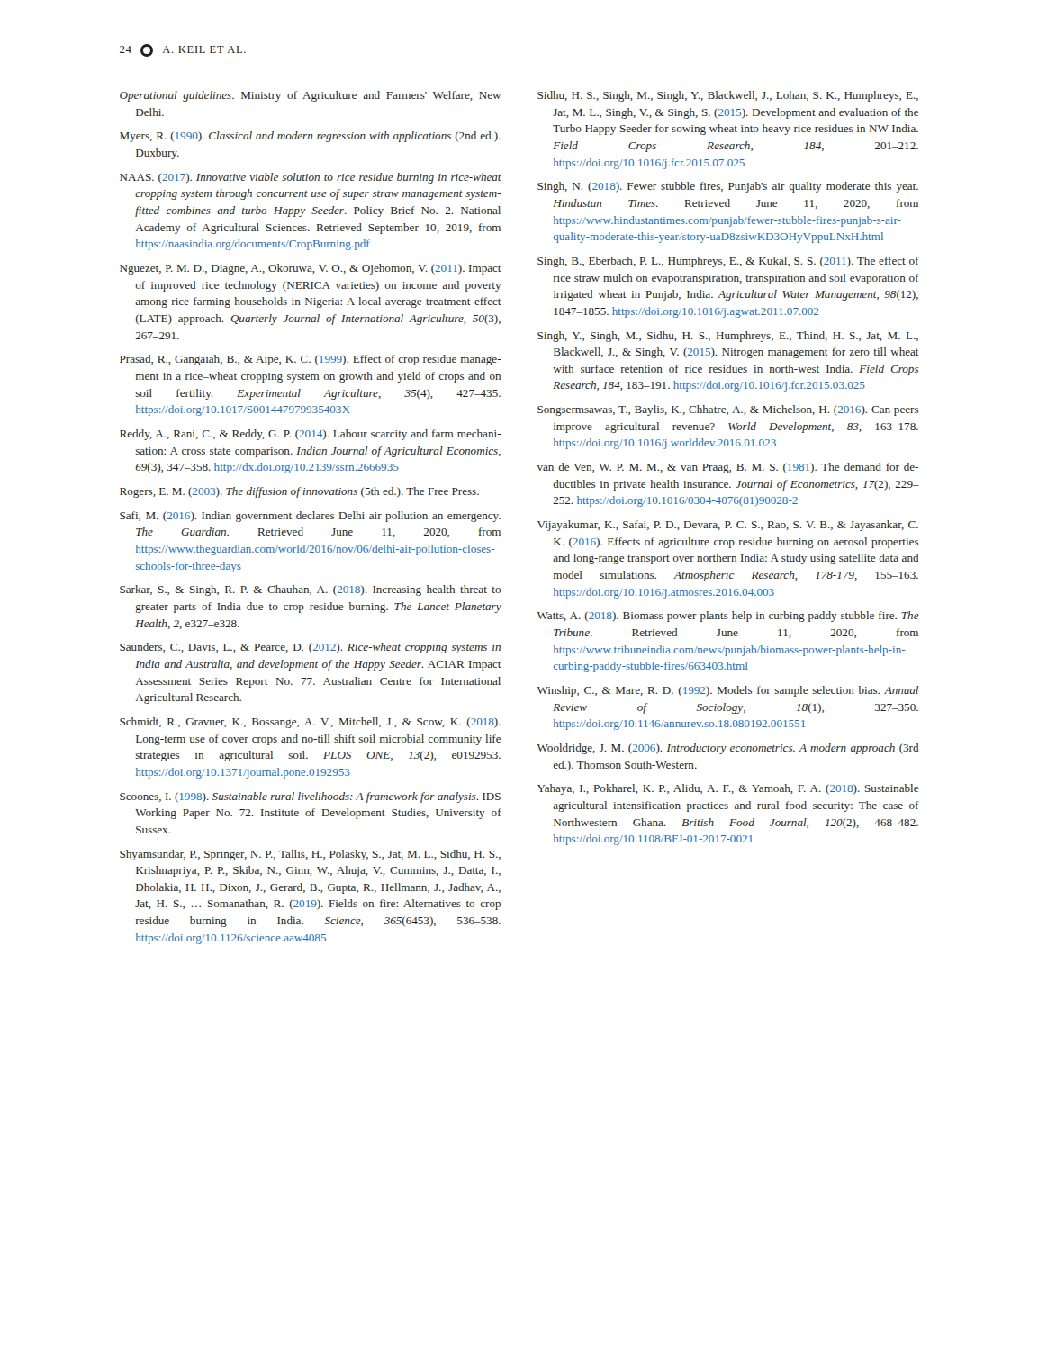24 A. KEIL ET AL.
Operational guidelines. Ministry of Agriculture and Farmers' Welfare, New Delhi.
Myers, R. (1990). Classical and modern regression with applications (2nd ed.). Duxbury.
NAAS. (2017). Innovative viable solution to rice residue burning in rice-wheat cropping system through concurrent use of super straw management system-fitted combines and turbo Happy Seeder. Policy Brief No. 2. National Academy of Agricultural Sciences. Retrieved September 10, 2019, from https://naasindia.org/documents/CropBurning.pdf
Nguezet, P. M. D., Diagne, A., Okoruwa, V. O., & Ojehomon, V. (2011). Impact of improved rice technology (NERICA varieties) on income and poverty among rice farming households in Nigeria: A local average treatment effect (LATE) approach. Quarterly Journal of International Agriculture, 50(3), 267–291.
Prasad, R., Gangaiah, B., & Aipe, K. C. (1999). Effect of crop residue management in a rice–wheat cropping system on growth and yield of crops and on soil fertility. Experimental Agriculture, 35(4), 427–435. https://doi.org/10.1017/S001447979935403X
Reddy, A., Rani, C., & Reddy, G. P. (2014). Labour scarcity and farm mechanisation: A cross state comparison. Indian Journal of Agricultural Economics, 69(3), 347–358. http://dx.doi.org/10.2139/ssrn.2666935
Rogers, E. M. (2003). The diffusion of innovations (5th ed.). The Free Press.
Safi, M. (2016). Indian government declares Delhi air pollution an emergency. The Guardian. Retrieved June 11, 2020, from https://www.theguardian.com/world/2016/nov/06/delhi-air-pollution-closes-schools-for-three-days
Sarkar, S., & Singh, R. P. & Chauhan, A. (2018). Increasing health threat to greater parts of India due to crop residue burning. The Lancet Planetary Health, 2, e327–e328.
Saunders, C., Davis, L., & Pearce, D. (2012). Rice-wheat cropping systems in India and Australia, and development of the Happy Seeder. ACIAR Impact Assessment Series Report No. 77. Australian Centre for International Agricultural Research.
Schmidt, R., Gravuer, K., Bossange, A. V., Mitchell, J., & Scow, K. (2018). Long-term use of cover crops and no-till shift soil microbial community life strategies in agricultural soil. PLOS ONE, 13(2), e0192953. https://doi.org/10.1371/journal.pone.0192953
Scoones, I. (1998). Sustainable rural livelihoods: A framework for analysis. IDS Working Paper No. 72. Institute of Development Studies, University of Sussex.
Shyamsundar, P., Springer, N. P., Tallis, H., Polasky, S., Jat, M. L., Sidhu, H. S., Krishnapriya, P. P., Skiba, N., Ginn, W., Ahuja, V., Cummins, J., Datta, I., Dholakia, H. H., Dixon, J., Gerard, B., Gupta, R., Hellmann, J., Jadhav, A., Jat, H. S., … Somanathan, R. (2019). Fields on fire: Alternatives to crop residue burning in India. Science, 365(6453), 536–538. https://doi.org/10.1126/science.aaw4085
Sidhu, H. S., Singh, M., Singh, Y., Blackwell, J., Lohan, S. K., Humphreys, E., Jat, M. L., Singh, V., & Singh, S. (2015). Development and evaluation of the Turbo Happy Seeder for sowing wheat into heavy rice residues in NW India. Field Crops Research, 184, 201–212. https://doi.org/10.1016/j.fcr.2015.07.025
Singh, N. (2018). Fewer stubble fires, Punjab's air quality moderate this year. Hindustan Times. Retrieved June 11, 2020, from https://www.hindustantimes.com/punjab/fewer-stubble-fires-punjab-s-air-quality-moderate-this-year/story-uaD8zsiwKD3OHyVppuLNxH.html
Singh, B., Eberbach, P. L., Humphreys, E., & Kukal, S. S. (2011). The effect of rice straw mulch on evapotranspiration, transpiration and soil evaporation of irrigated wheat in Punjab, India. Agricultural Water Management, 98(12), 1847–1855. https://doi.org/10.1016/j.agwat.2011.07.002
Singh, Y., Singh, M., Sidhu, H. S., Humphreys, E., Thind, H. S., Jat, M. L., Blackwell, J., & Singh, V. (2015). Nitrogen management for zero till wheat with surface retention of rice residues in north-west India. Field Crops Research, 184, 183–191. https://doi.org/10.1016/j.fcr.2015.03.025
Songsermsawas, T., Baylis, K., Chhatre, A., & Michelson, H. (2016). Can peers improve agricultural revenue? World Development, 83, 163–178. https://doi.org/10.1016/j.worlddev.2016.01.023
van de Ven, W. P. M. M., & van Praag, B. M. S. (1981). The demand for deductibles in private health insurance. Journal of Econometrics, 17(2), 229–252. https://doi.org/10.1016/0304-4076(81)90028-2
Vijayakumar, K., Safai, P. D., Devara, P. C. S., Rao, S. V. B., & Jayasankar, C. K. (2016). Effects of agriculture crop residue burning on aerosol properties and long-range transport over northern India: A study using satellite data and model simulations. Atmospheric Research, 178-179, 155–163. https://doi.org/10.1016/j.atmosres.2016.04.003
Watts, A. (2018). Biomass power plants help in curbing paddy stubble fire. The Tribune. Retrieved June 11, 2020, from https://www.tribuneindia.com/news/punjab/biomass-power-plants-help-in-curbing-paddy-stubble-fires/663403.html
Winship, C., & Mare, R. D. (1992). Models for sample selection bias. Annual Review of Sociology, 18(1), 327–350. https://doi.org/10.1146/annurev.so.18.080192.001551
Wooldridge, J. M. (2006). Introductory econometrics. A modern approach (3rd ed.). Thomson South-Western.
Yahaya, I., Pokharel, K. P., Alidu, A. F., & Yamoah, F. A. (2018). Sustainable agricultural intensification practices and rural food security: The case of Northwestern Ghana. British Food Journal, 120(2), 468–482. https://doi.org/10.1108/BFJ-01-2017-0021